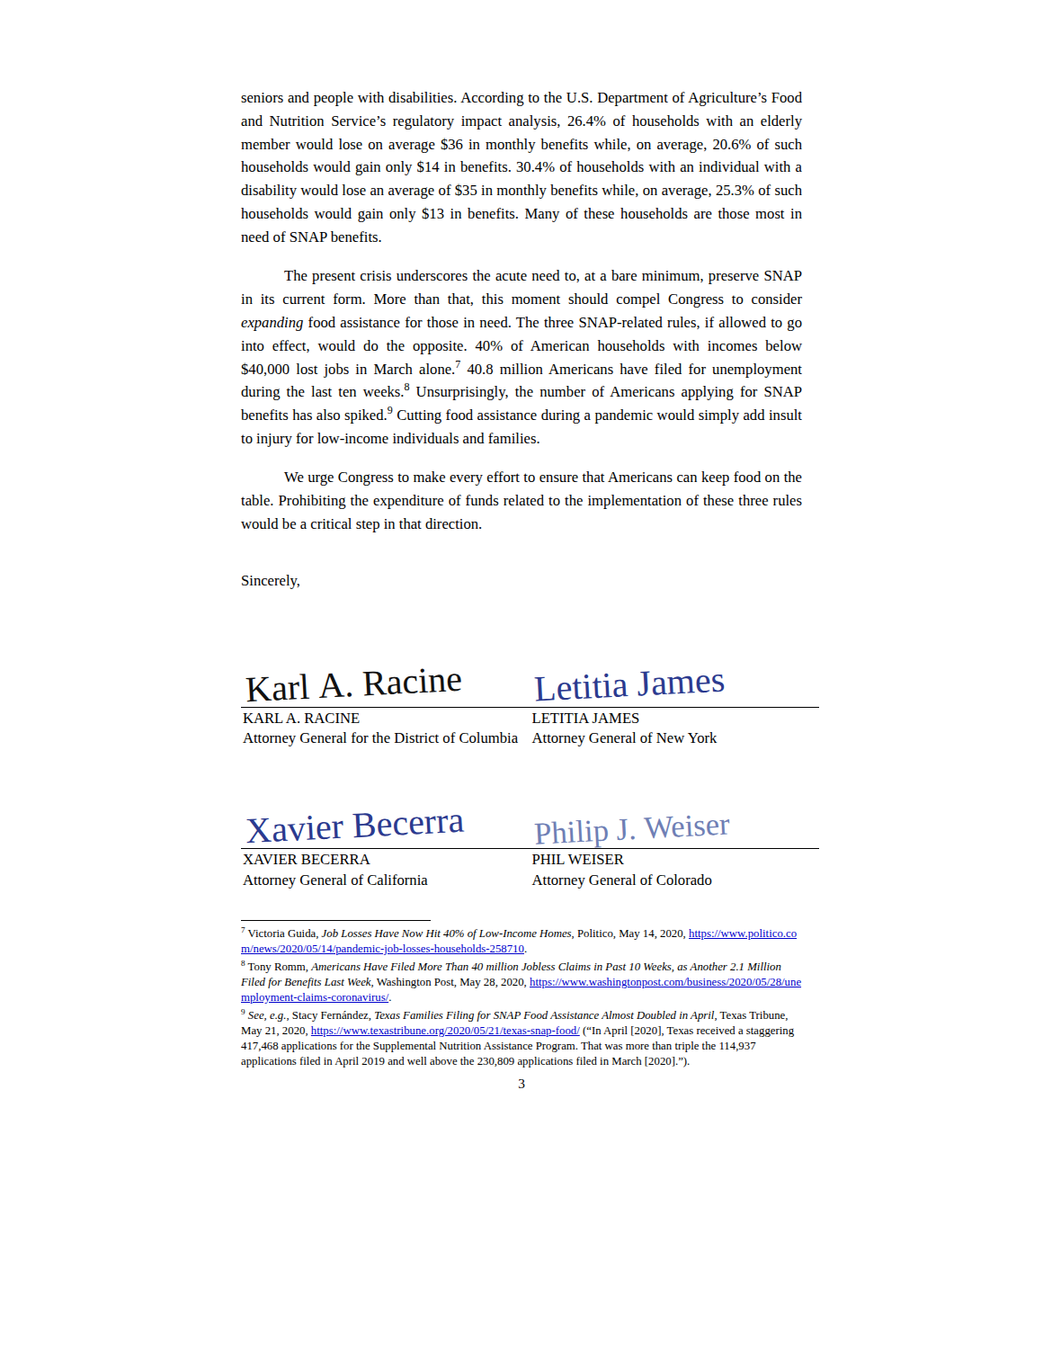seniors and people with disabilities. According to the U.S. Department of Agriculture’s Food and Nutrition Service’s regulatory impact analysis, 26.4% of households with an elderly member would lose on average $36 in monthly benefits while, on average, 20.6% of such households would gain only $14 in benefits. 30.4% of households with an individual with a disability would lose an average of $35 in monthly benefits while, on average, 25.3% of such households would gain only $13 in benefits. Many of these households are those most in need of SNAP benefits.
The present crisis underscores the acute need to, at a bare minimum, preserve SNAP in its current form. More than that, this moment should compel Congress to consider expanding food assistance for those in need. The three SNAP-related rules, if allowed to go into effect, would do the opposite. 40% of American households with incomes below $40,000 lost jobs in March alone.7 40.8 million Americans have filed for unemployment during the last ten weeks.8 Unsurprisingly, the number of Americans applying for SNAP benefits has also spiked.9 Cutting food assistance during a pandemic would simply add insult to injury for low-income individuals and families.
We urge Congress to make every effort to ensure that Americans can keep food on the table. Prohibiting the expenditure of funds related to the implementation of these three rules would be a critical step in that direction.
Sincerely,
| Karl A. Racine KARL A. RACINE Attorney General for the District of Columbia | Letitia James LETITIA JAMES Attorney General of New York |
| Xavier Becerra XAVIER BECERRA Attorney General of California | Philip J. Weiser PHIL WEISER Attorney General of Colorado |
7 Victoria Guida, Job Losses Have Now Hit 40% of Low-Income Homes, Politico, May 14, 2020, https://www.politico.com/news/2020/05/14/pandemic-job-losses-households-258710.
8 Tony Romm, Americans Have Filed More Than 40 million Jobless Claims in Past 10 Weeks, as Another 2.1 Million Filed for Benefits Last Week, Washington Post, May 28, 2020, https://www.washingtonpost.com/business/2020/05/28/unemployment-claims-coronavirus/.
9 See, e.g., Stacy Fernández, Texas Families Filing for SNAP Food Assistance Almost Doubled in April, Texas Tribune, May 21, 2020, https://www.texastribune.org/2020/05/21/texas-snap-food/ (“In April [2020], Texas received a staggering 417,468 applications for the Supplemental Nutrition Assistance Program. That was more than triple the 114,937 applications filed in April 2019 and well above the 230,809 applications filed in March [2020].”).
3